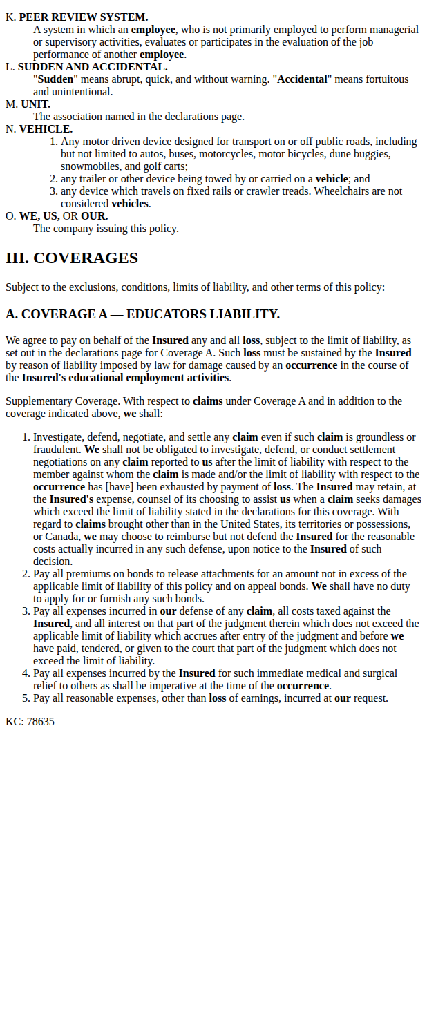K. PEER REVIEW SYSTEM.
A system in which an employee, who is not primarily employed to perform managerial or supervisory activities, evaluates or participates in the evaluation of the job performance of another employee.
L. SUDDEN AND ACCIDENTAL.
"Sudden" means abrupt, quick, and without warning. "Accidental" means fortuitous and unintentional.
M. UNIT.
The association named in the declarations page.
N. VEHICLE.
Any motor driven device designed for transport on or off public roads, including but not limited to autos, buses, motorcycles, motor bicycles, dune buggies, snowmobiles, and golf carts;
any trailer or other device being towed by or carried on a vehicle; and
any device which travels on fixed rails or crawler treads. Wheelchairs are not considered vehicles.
O. WE, US, OR OUR.
The company issuing this policy.
III. COVERAGES
Subject to the exclusions, conditions, limits of liability, and other terms of this policy:
A. COVERAGE A — EDUCATORS LIABILITY.
We agree to pay on behalf of the Insured any and all loss, subject to the limit of liability, as set out in the declarations page for Coverage A. Such loss must be sustained by the Insured by reason of liability imposed by law for damage caused by an occurrence in the course of the Insured's educational employment activities.
Supplementary Coverage. With respect to claims under Coverage A and in addition to the coverage indicated above, we shall:
Investigate, defend, negotiate, and settle any claim even if such claim is groundless or fraudulent. We shall not be obligated to investigate, defend, or conduct settlement negotiations on any claim reported to us after the limit of liability with respect to the member against whom the claim is made and/or the limit of liability with respect to the occurrence has [have] been exhausted by payment of loss. The Insured may retain, at the Insured's expense, counsel of its choosing to assist us when a claim seeks damages which exceed the limit of liability stated in the declarations for this coverage. With regard to claims brought other than in the United States, its territories or possessions, or Canada, we may choose to reimburse but not defend the Insured for the reasonable costs actually incurred in any such defense, upon notice to the Insured of such decision.
Pay all premiums on bonds to release attachments for an amount not in excess of the applicable limit of liability of this policy and on appeal bonds. We shall have no duty to apply for or furnish any such bonds.
Pay all expenses incurred in our defense of any claim, all costs taxed against the Insured, and all interest on that part of the judgment therein which does not exceed the applicable limit of liability which accrues after entry of the judgment and before we have paid, tendered, or given to the court that part of the judgment which does not exceed the limit of liability.
Pay all expenses incurred by the Insured for such immediate medical and surgical relief to others as shall be imperative at the time of the occurrence.
Pay all reasonable expenses, other than loss of earnings, incurred at our request.
KC: 78635